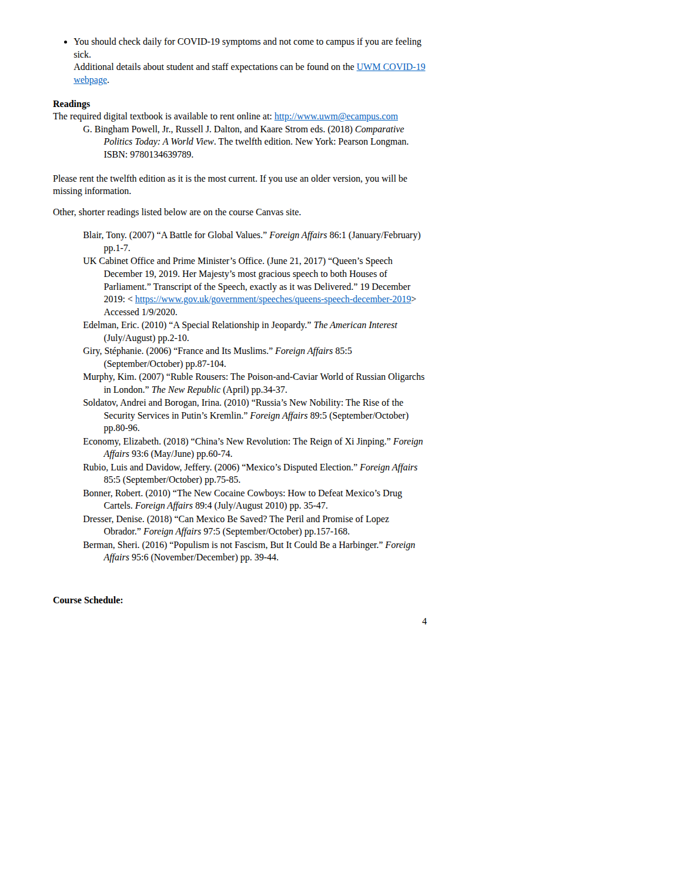You should check daily for COVID-19 symptoms and not come to campus if you are feeling sick.
Additional details about student and staff expectations can be found on the UWM COVID-19 webpage.
Readings
The required digital textbook is available to rent online at: http://www.uwm@ecampus.com
G. Bingham Powell, Jr., Russell J. Dalton, and Kaare Strom eds. (2018) Comparative Politics Today: A World View. The twelfth edition. New York: Pearson Longman. ISBN: 9780134639789.
Please rent the twelfth edition as it is the most current. If you use an older version, you will be missing information.
Other, shorter readings listed below are on the course Canvas site.
Blair, Tony. (2007) “A Battle for Global Values.” Foreign Affairs 86:1 (January/February) pp.1-7.
UK Cabinet Office and Prime Minister’s Office. (June 21, 2017) “Queen’s Speech December 19, 2019. Her Majesty’s most gracious speech to both Houses of Parliament.” Transcript of the Speech, exactly as it was Delivered.” 19 December 2019: < https://www.gov.uk/government/speeches/queens-speech-december-2019> Accessed 1/9/2020.
Edelman, Eric. (2010) “A Special Relationship in Jeopardy.” The American Interest (July/August) pp.2-10.
Giry, Stéphanie. (2006) “France and Its Muslims.” Foreign Affairs 85:5 (September/October) pp.87-104.
Murphy, Kim. (2007) “Ruble Rousers: The Poison-and-Caviar World of Russian Oligarchs in London.” The New Republic (April) pp.34-37.
Soldatov, Andrei and Borogan, Irina. (2010) “Russia’s New Nobility: The Rise of the Security Services in Putin’s Kremlin.” Foreign Affairs 89:5 (September/October) pp.80-96.
Economy, Elizabeth. (2018) “China’s New Revolution: The Reign of Xi Jinping.” Foreign Affairs 93:6 (May/June) pp.60-74.
Rubio, Luis and Davidow, Jeffery. (2006) “Mexico’s Disputed Election.” Foreign Affairs 85:5 (September/October) pp.75-85.
Bonner, Robert. (2010) “The New Cocaine Cowboys: How to Defeat Mexico’s Drug Cartels. Foreign Affairs 89:4 (July/August 2010) pp. 35-47.
Dresser, Denise. (2018) “Can Mexico Be Saved? The Peril and Promise of Lopez Obrador.” Foreign Affairs 97:5 (September/October) pp.157-168.
Berman, Sheri. (2016) “Populism is not Fascism, But It Could Be a Harbinger.” Foreign Affairs 95:6 (November/December) pp. 39-44.
Course Schedule:
4